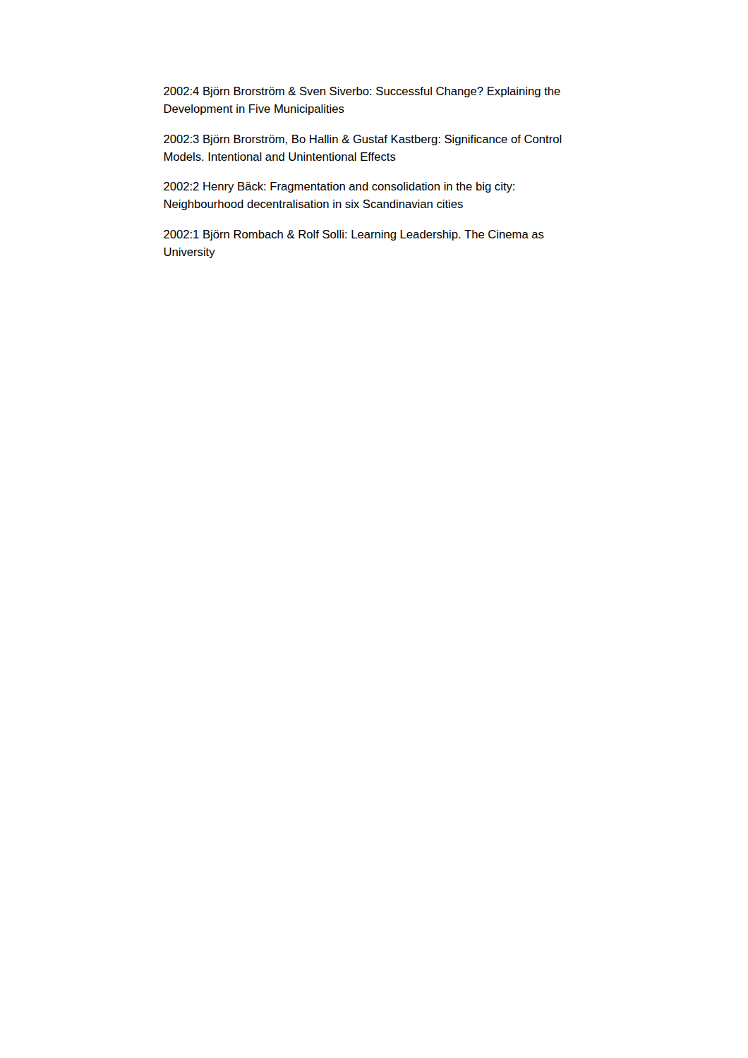2002:4 Björn Brorström & Sven Siverbo: Successful Change? Explaining the Development in Five Municipalities
2002:3 Björn Brorström, Bo Hallin & Gustaf Kastberg: Significance of Control Models. Intentional and Unintentional Effects
2002:2 Henry Bäck: Fragmentation and consolidation in the big city: Neighbourhood decentralisation in six Scandinavian cities
2002:1 Björn Rombach & Rolf Solli: Learning Leadership. The Cinema as University